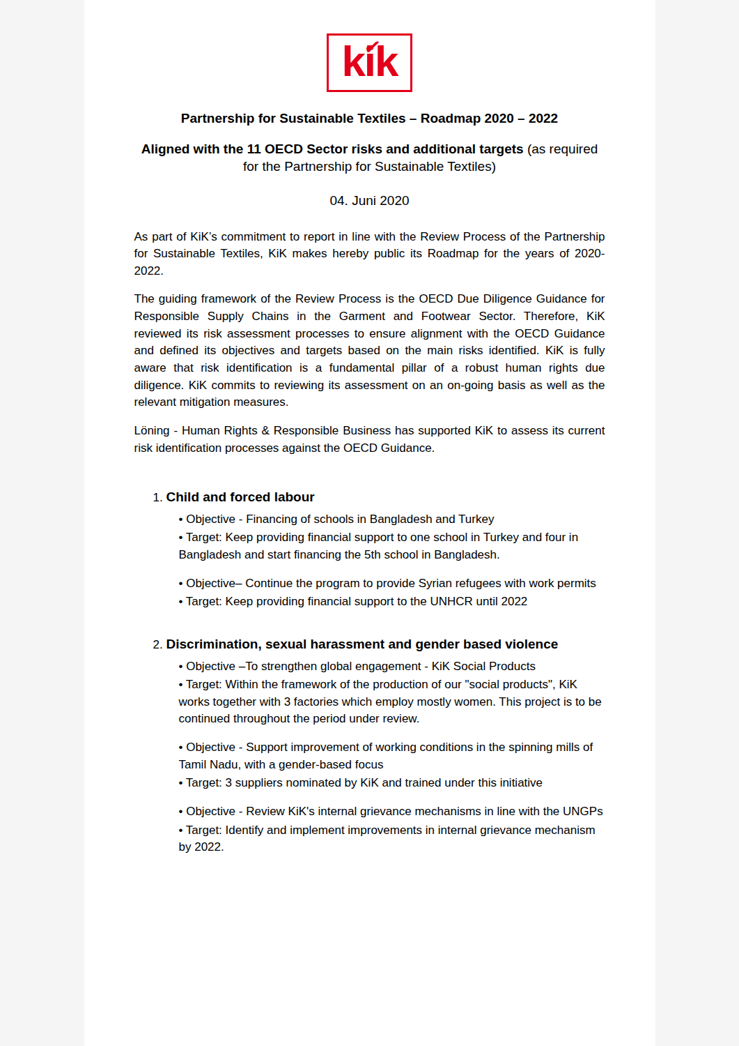✓ kik
Partnership for Sustainable Textiles – Roadmap 2020 – 2022
Aligned with the 11 OECD Sector risks and additional targets (as required for the Partnership for Sustainable Textiles)
04. Juni 2020
As part of KiK’s commitment to report in line with the Review Process of the Partnership for Sustainable Textiles, KiK makes hereby public its Roadmap for the years of 2020-2022.
The guiding framework of the Review Process is the OECD Due Diligence Guidance for Responsible Supply Chains in the Garment and Footwear Sector. Therefore, KiK reviewed its risk assessment processes to ensure alignment with the OECD Guidance and defined its objectives and targets based on the main risks identified. KiK is fully aware that risk identification is a fundamental pillar of a robust human rights due diligence. KiK commits to reviewing its assessment on an on-going basis as well as the relevant mitigation measures.
Löning - Human Rights & Responsible Business has supported KiK to assess its current risk identification processes against the OECD Guidance.
Child and forced labour
• Objective - Financing of schools in Bangladesh and Turkey
• Target: Keep providing financial support to one school in Turkey and four in Bangladesh and start financing the 5th school in Bangladesh.
• Objective– Continue the program to provide Syrian refugees with work permits
• Target: Keep providing financial support to the UNHCR until 2022
Discrimination, sexual harassment and gender based violence
• Objective –To strengthen global engagement - KiK Social Products
• Target: Within the framework of the production of our "social products", KiK works together with 3 factories which employ mostly women. This project is to be continued throughout the period under review.
• Objective - Support improvement of working conditions in the spinning mills of Tamil Nadu, with a gender-based focus
• Target: 3 suppliers nominated by KiK and trained under this initiative
• Objective - Review KiK's internal grievance mechanisms in line with the UNGPs
• Target: Identify and implement improvements in internal grievance mechanism by 2022.